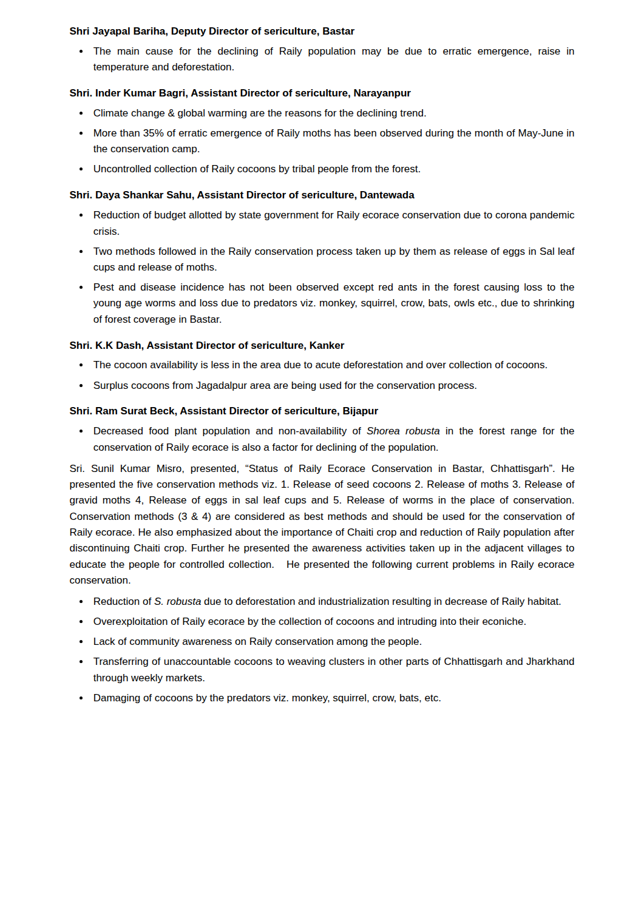Shri Jayapal Bariha, Deputy Director of sericulture, Bastar
The main cause for the declining of Raily population may be due to erratic emergence, raise in temperature and deforestation.
Shri. Inder Kumar Bagri, Assistant Director of sericulture, Narayanpur
Climate change & global warming are the reasons for the declining trend.
More than 35% of erratic emergence of Raily moths has been observed during the month of May-June in the conservation camp.
Uncontrolled collection of Raily cocoons by tribal people from the forest.
Shri. Daya Shankar Sahu, Assistant Director of sericulture, Dantewada
Reduction of budget allotted by state government for Raily ecorace conservation due to corona pandemic crisis.
Two methods followed in the Raily conservation process taken up by them as release of eggs in Sal leaf cups and release of moths.
Pest and disease incidence has not been observed except red ants in the forest causing loss to the young age worms and loss due to predators viz. monkey, squirrel, crow, bats, owls etc., due to shrinking of forest coverage in Bastar.
Shri. K.K Dash, Assistant Director of sericulture, Kanker
The cocoon availability is less in the area due to acute deforestation and over collection of cocoons.
Surplus cocoons from Jagadalpur area are being used for the conservation process.
Shri. Ram Surat Beck, Assistant Director of sericulture, Bijapur
Decreased food plant population and non-availability of Shorea robusta in the forest range for the conservation of Raily ecorace is also a factor for declining of the population.
Sri. Sunil Kumar Misro, presented, “Status of Raily Ecorace Conservation in Bastar, Chhattisgarh”. He presented the five conservation methods viz. 1. Release of seed cocoons 2. Release of moths 3. Release of gravid moths 4, Release of eggs in sal leaf cups and 5. Release of worms in the place of conservation. Conservation methods (3 & 4) are considered as best methods and should be used for the conservation of Raily ecorace. He also emphasized about the importance of Chaiti crop and reduction of Raily population after discontinuing Chaiti crop. Further he presented the awareness activities taken up in the adjacent villages to educate the people for controlled collection. He presented the following current problems in Raily ecorace conservation.
Reduction of S. robusta due to deforestation and industrialization resulting in decrease of Raily habitat.
Overexploitation of Raily ecorace by the collection of cocoons and intruding into their econiche.
Lack of community awareness on Raily conservation among the people.
Transferring of unaccountable cocoons to weaving clusters in other parts of Chhattisgarh and Jharkhand through weekly markets.
Damaging of cocoons by the predators viz. monkey, squirrel, crow, bats, etc.